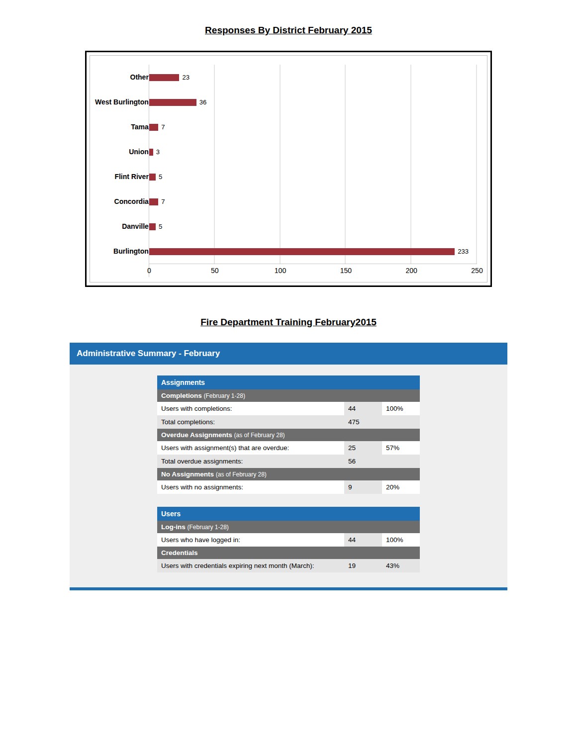Responses By District February 2015
| Other | 23 |
| West Burlington | 36 |
| Tama | 7 |
| Union | 3 |
| Flint River | 5 |
| Concordia | 7 |
| Danville | 5 |
| Burlington | 233 |
| | 0 50 100 150 200 250 |
Fire Department Training February2015
Administrative Summary - February
| Assignments |
| --- |
| Completions (February 1-28) |
| Users with completions: | 44 | 100% |
| Total completions: | 475 | |
| Overdue Assignments (as of February 28) |
| Users with assignment(s) that are overdue: | 25 | 57% |
| Total overdue assignments: | 56 | |
| No Assignments (as of February 28) |
| Users with no assignments: | 9 | 20% |
| Users |
| --- |
| Log-ins (February 1-28) |
| Users who have logged in: | 44 | 100% |
| Credentials |
| Users with credentials expiring next month (March): | 19 | 43% |